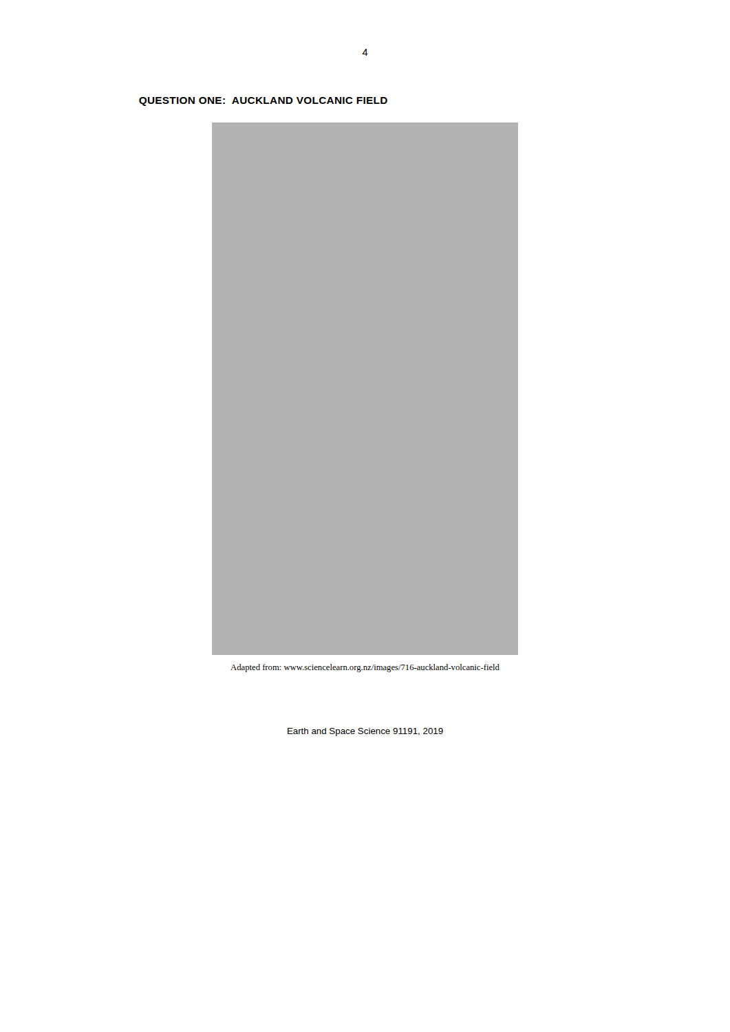4
QUESTION ONE: AUCKLAND VOLCANIC FIELD
Adapted from: www.sciencelearn.org.nz/images/716-auckland-volcanic-field
Earth and Space Science 91191, 2019